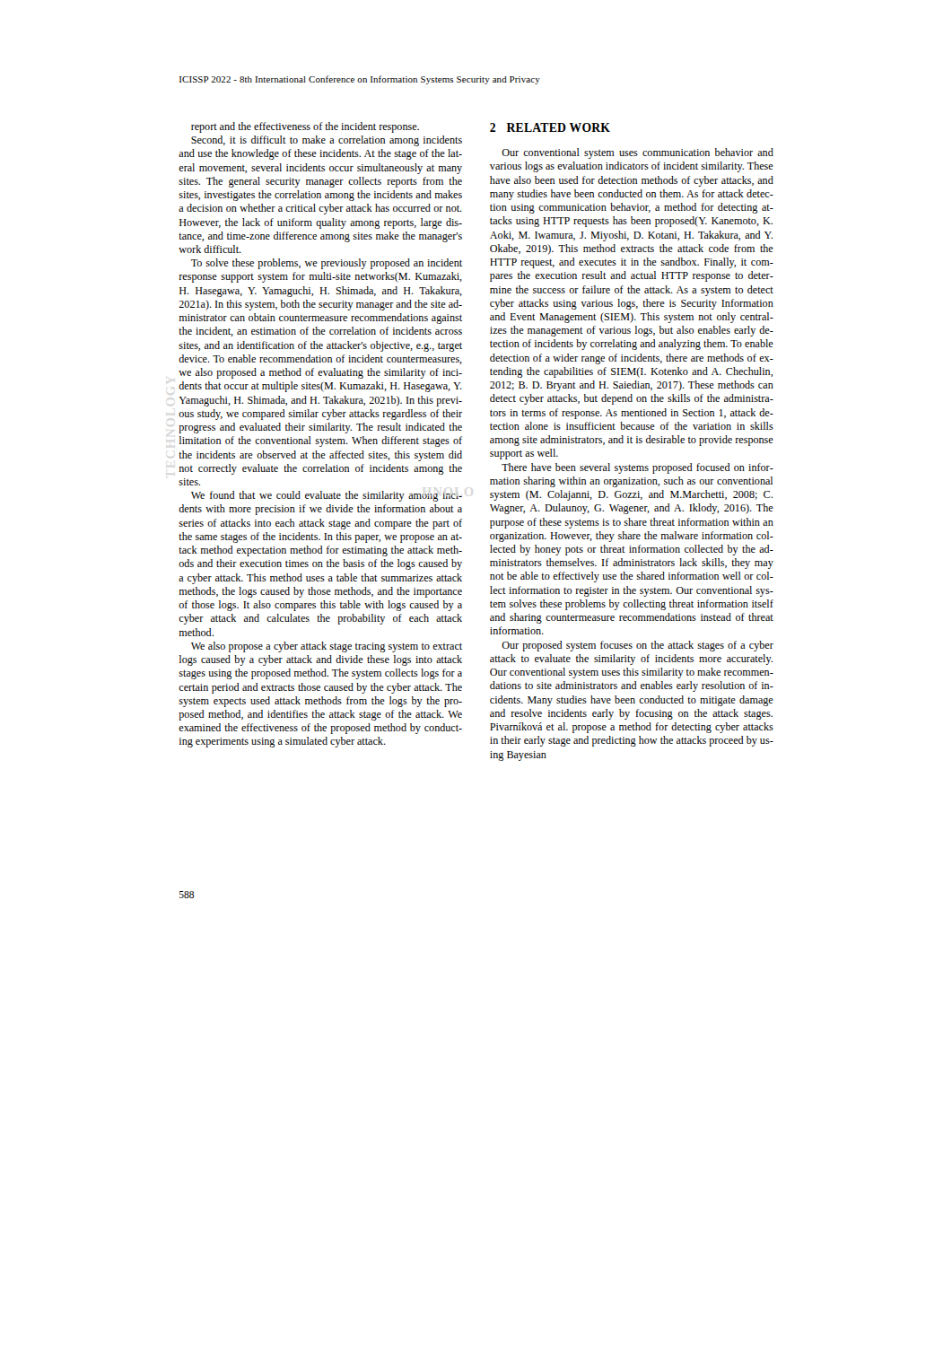ICISSP 2022 - 8th International Conference on Information Systems Security and Privacy
TECHNOLOGY
HNOLO
report and the effectiveness of the incident response.
Second, it is difficult to make a correlation among incidents and use the knowledge of these incidents. At the stage of the lateral movement, several incidents occur simultaneously at many sites. The general security manager collects reports from the sites, investigates the correlation among the incidents and makes a decision on whether a critical cyber attack has occurred or not. However, the lack of uniform quality among reports, large distance, and time-zone difference among sites make the manager's work difficult.
To solve these problems, we previously proposed an incident response support system for multi-site networks(M. Kumazaki, H. Hasegawa, Y. Yamaguchi, H. Shimada, and H. Takakura, 2021a). In this system, both the security manager and the site administrator can obtain countermeasure recommendations against the incident, an estimation of the correlation of incidents across sites, and an identification of the attacker's objective, e.g., target device. To enable recommendation of incident countermeasures, we also proposed a method of evaluating the similarity of incidents that occur at multiple sites(M. Kumazaki, H. Hasegawa, Y. Yamaguchi, H. Shimada, and H. Takakura, 2021b). In this previous study, we compared similar cyber attacks regardless of their progress and evaluated their similarity. The result indicated the limitation of the conventional system. When different stages of the incidents are observed at the affected sites, this system did not correctly evaluate the correlation of incidents among the sites.
We found that we could evaluate the similarity among incidents with more precision if we divide the information about a series of attacks into each attack stage and compare the part of the same stages of the incidents. In this paper, we propose an attack method expectation method for estimating the attack methods and their execution times on the basis of the logs caused by a cyber attack. This method uses a table that summarizes attack methods, the logs caused by those methods, and the importance of those logs. It also compares this table with logs caused by a cyber attack and calculates the probability of each attack method.
We also propose a cyber attack stage tracing system to extract logs caused by a cyber attack and divide these logs into attack stages using the proposed method. The system collects logs for a certain period and extracts those caused by the cyber attack. The system expects used attack methods from the logs by the proposed method, and identifies the attack stage of the attack. We examined the effectiveness of the proposed method by conducting experiments using a simulated cyber attack.
2 RELATED WORK
Our conventional system uses communication behavior and various logs as evaluation indicators of incident similarity. These have also been used for detection methods of cyber attacks, and many studies have been conducted on them. As for attack detection using communication behavior, a method for detecting attacks using HTTP requests has been proposed(Y. Kanemoto, K. Aoki, M. Iwamura, J. Miyoshi, D. Kotani, H. Takakura, and Y. Okabe, 2019). This method extracts the attack code from the HTTP request, and executes it in the sandbox. Finally, it compares the execution result and actual HTTP response to determine the success or failure of the attack. As a system to detect cyber attacks using various logs, there is Security Information and Event Management (SIEM). This system not only centralizes the management of various logs, but also enables early detection of incidents by correlating and analyzing them. To enable detection of a wider range of incidents, there are methods of extending the capabilities of SIEM(I. Kotenko and A. Chechulin, 2012; B. D. Bryant and H. Saiedian, 2017). These methods can detect cyber attacks, but depend on the skills of the administrators in terms of response. As mentioned in Section 1, attack detection alone is insufficient because of the variation in skills among site administrators, and it is desirable to provide response support as well.
There have been several systems proposed focused on information sharing within an organization, such as our conventional system (M. Colajanni, D. Gozzi, and M.Marchetti, 2008; C. Wagner, A. Dulaunoy, G. Wagener, and A. Iklody, 2016). The purpose of these systems is to share threat information within an organization. However, they share the malware information collected by honey pots or threat information collected by the administrators themselves. If administrators lack skills, they may not be able to effectively use the shared information well or collect information to register in the system. Our conventional system solves these problems by collecting threat information itself and sharing countermeasure recommendations instead of threat information.
Our proposed system focuses on the attack stages of a cyber attack to evaluate the similarity of incidents more accurately. Our conventional system uses this similarity to make recommendations to site administrators and enables early resolution of incidents. Many studies have been conducted to mitigate damage and resolve incidents early by focusing on the attack stages. Pivarníková et al. propose a method for detecting cyber attacks in their early stage and predicting how the attacks proceed by using Bayesian
588